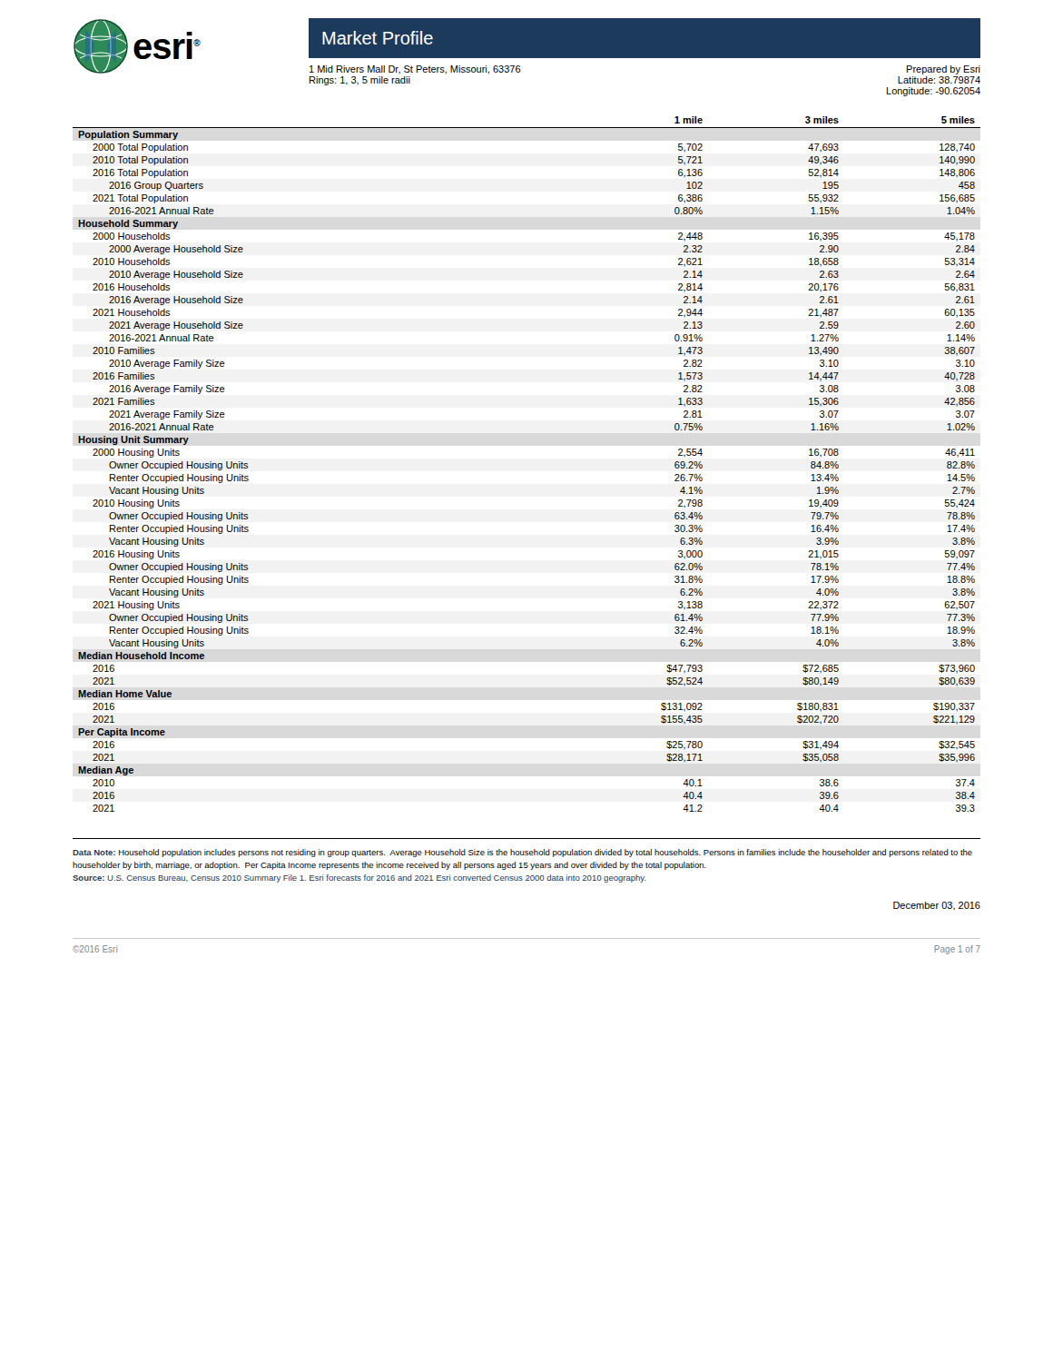esri®
Market Profile
1 Mid Rivers Mall Dr, St Peters, Missouri, 63376
Rings: 1, 3, 5 mile radii
Prepared by Esri
Latitude: 38.79874
Longitude: -90.62054
| | 1 mile | 3 miles | 5 miles |
| --- | --- | --- | --- |
| Population Summary |
| 2000 Total Population | 5,702 | 47,693 | 128,740 |
| 2010 Total Population | 5,721 | 49,346 | 140,990 |
| 2016 Total Population | 6,136 | 52,814 | 148,806 |
| 2016 Group Quarters | 102 | 195 | 458 |
| 2021 Total Population | 6,386 | 55,932 | 156,685 |
| 2016-2021 Annual Rate | 0.80% | 1.15% | 1.04% |
| Household Summary |
| 2000 Households | 2,448 | 16,395 | 45,178 |
| 2000 Average Household Size | 2.32 | 2.90 | 2.84 |
| 2010 Households | 2,621 | 18,658 | 53,314 |
| 2010 Average Household Size | 2.14 | 2.63 | 2.64 |
| 2016 Households | 2,814 | 20,176 | 56,831 |
| 2016 Average Household Size | 2.14 | 2.61 | 2.61 |
| 2021 Households | 2,944 | 21,487 | 60,135 |
| 2021 Average Household Size | 2.13 | 2.59 | 2.60 |
| 2016-2021 Annual Rate | 0.91% | 1.27% | 1.14% |
| 2010 Families | 1,473 | 13,490 | 38,607 |
| 2010 Average Family Size | 2.82 | 3.10 | 3.10 |
| 2016 Families | 1,573 | 14,447 | 40,728 |
| 2016 Average Family Size | 2.82 | 3.08 | 3.08 |
| 2021 Families | 1,633 | 15,306 | 42,856 |
| 2021 Average Family Size | 2.81 | 3.07 | 3.07 |
| 2016-2021 Annual Rate | 0.75% | 1.16% | 1.02% |
| Housing Unit Summary |
| 2000 Housing Units | 2,554 | 16,708 | 46,411 |
| Owner Occupied Housing Units | 69.2% | 84.8% | 82.8% |
| Renter Occupied Housing Units | 26.7% | 13.4% | 14.5% |
| Vacant Housing Units | 4.1% | 1.9% | 2.7% |
| 2010 Housing Units | 2,798 | 19,409 | 55,424 |
| Owner Occupied Housing Units | 63.4% | 79.7% | 78.8% |
| Renter Occupied Housing Units | 30.3% | 16.4% | 17.4% |
| Vacant Housing Units | 6.3% | 3.9% | 3.8% |
| 2016 Housing Units | 3,000 | 21,015 | 59,097 |
| Owner Occupied Housing Units | 62.0% | 78.1% | 77.4% |
| Renter Occupied Housing Units | 31.8% | 17.9% | 18.8% |
| Vacant Housing Units | 6.2% | 4.0% | 3.8% |
| 2021 Housing Units | 3,138 | 22,372 | 62,507 |
| Owner Occupied Housing Units | 61.4% | 77.9% | 77.3% |
| Renter Occupied Housing Units | 32.4% | 18.1% | 18.9% |
| Vacant Housing Units | 6.2% | 4.0% | 3.8% |
| Median Household Income |
| 2016 | $47,793 | $72,685 | $73,960 |
| 2021 | $52,524 | $80,149 | $80,639 |
| Median Home Value |
| 2016 | $131,092 | $180,831 | $190,337 |
| 2021 | $155,435 | $202,720 | $221,129 |
| Per Capita Income |
| 2016 | $25,780 | $31,494 | $32,545 |
| 2021 | $28,171 | $35,058 | $35,996 |
| Median Age |
| 2010 | 40.1 | 38.6 | 37.4 |
| 2016 | 40.4 | 39.6 | 38.4 |
| 2021 | 41.2 | 40.4 | 39.3 |
Data Note: Household population includes persons not residing in group quarters. Average Household Size is the household population divided by total households. Persons in families include the householder and persons related to the householder by birth, marriage, or adoption. Per Capita Income represents the income received by all persons aged 15 years and over divided by the total population.
Source: U.S. Census Bureau, Census 2010 Summary File 1. Esri forecasts for 2016 and 2021 Esri converted Census 2000 data into 2010 geography.
December 03, 2016
©2016 Esri Page 1 of 7